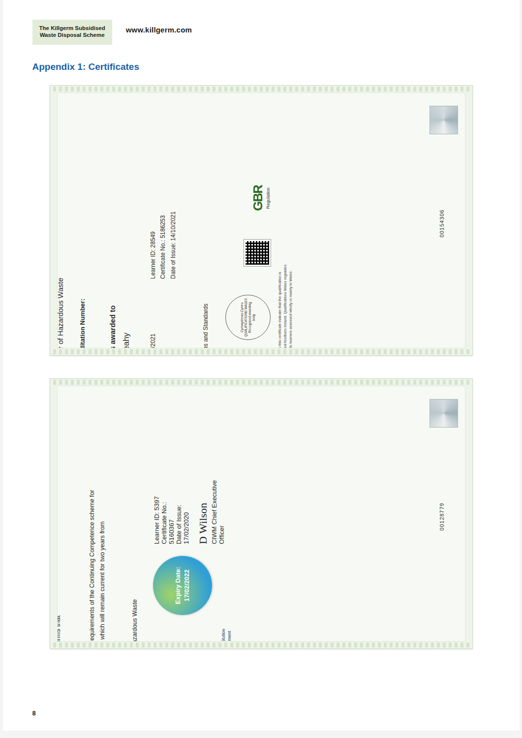The Killgerm Subsidised
Waste Disposal Scheme
www.killgerm.com
Appendix 1: Certificates
00154306
wamitab
Qualification Title:
WAMITAB Level 4 High Risk Operator Competence for Managing Transfer of Hazardous Waste
Qualification Accreditation Number:
601/8504/1
This Certificate is awarded to
Stephen Paul Leahy
Verification date: 11/10/2021
Authorised:
K Cockburn
Katie Cockburn
Director of Qualifications and Standards
Learner ID: 28549
Certificate No.: 5186253
Date of Issue: 14/10/2021
ofqual REGULATED register.ofqual.gov.uk
Cymwysterau Cymru
QUALIFICATIONS WALES
Recognised awarding body
GBR Regulation
The qualifications regulators logos on this certificate indicate that the qualification is accredited only for England, Wales and Northern Ireland. Qualifications Wales regulates this qualification where it is awarded to learners assessed wholly or mainly in Wales.
00128779
wamitab
Continuing Competence Certificate
This certificate confirms that
Philip Dalgliesh
Has met the relevant requirements of the Continuing Competence scheme for the following award(s) which will remain current for two years from 17/02/2020
TSH Transfer - Hazardous Waste
Verification date: 11/02/2020
Authorised:
C James
WAMITAB Chief Executive Officer
The Chartered Institution
of Wastes Management
Expiry Date: 17/02/2022
Learner ID: 5397
Certificate No.: 5160367
Date of Issue: 17/02/2020
D Wilson
CIWM Chief Executive Officer
8